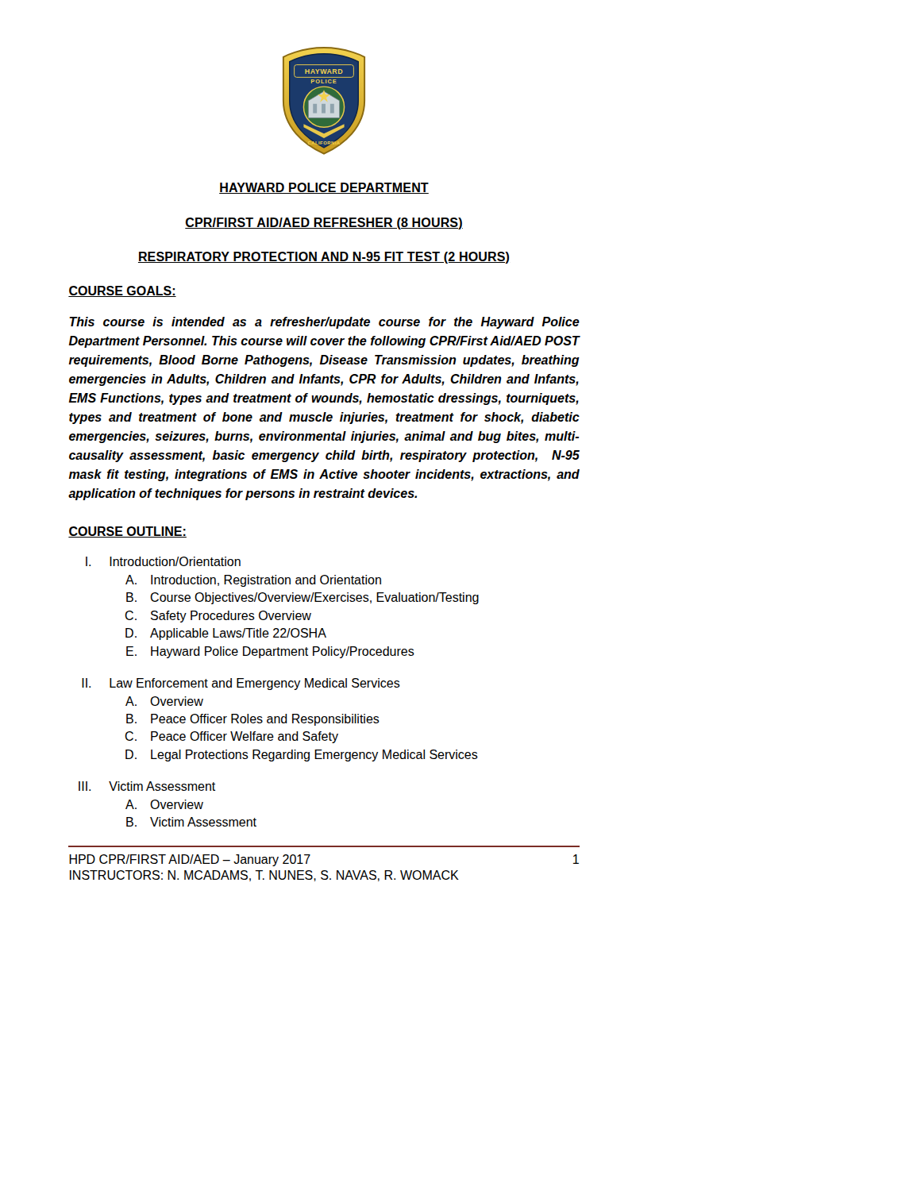HAYWARD POLICE CALIFORNIA
HAYWARD POLICE DEPARTMENT
CPR/FIRST AID/AED REFRESHER (8 HOURS)
RESPIRATORY PROTECTION AND N-95 FIT TEST (2 HOURS)
COURSE GOALS:
This course is intended as a refresher/update course for the Hayward Police Department Personnel. This course will cover the following CPR/First Aid/AED POST requirements, Blood Borne Pathogens, Disease Transmission updates, breathing emergencies in Adults, Children and Infants, CPR for Adults, Children and Infants, EMS Functions, types and treatment of wounds, hemostatic dressings, tourniquets, types and treatment of bone and muscle injuries, treatment for shock, diabetic emergencies, seizures, burns, environmental injuries, animal and bug bites, multi-causality assessment, basic emergency child birth, respiratory protection, N-95 mask fit testing, integrations of EMS in Active shooter incidents, extractions, and application of techniques for persons in restraint devices.
COURSE OUTLINE:
Introduction/Orientation
Introduction, Registration and Orientation
Course Objectives/Overview/Exercises, Evaluation/Testing
Safety Procedures Overview
Applicable Laws/Title 22/OSHA
Hayward Police Department Policy/Procedures
Law Enforcement and Emergency Medical Services
Overview
Peace Officer Roles and Responsibilities
Peace Officer Welfare and Safety
Legal Protections Regarding Emergency Medical Services
Victim Assessment
Overview
Victim Assessment
1 HPD CPR/FIRST AID/AED – January 2017 INSTRUCTORS: N. MCADAMS, T. NUNES, S. NAVAS, R. WOMACK